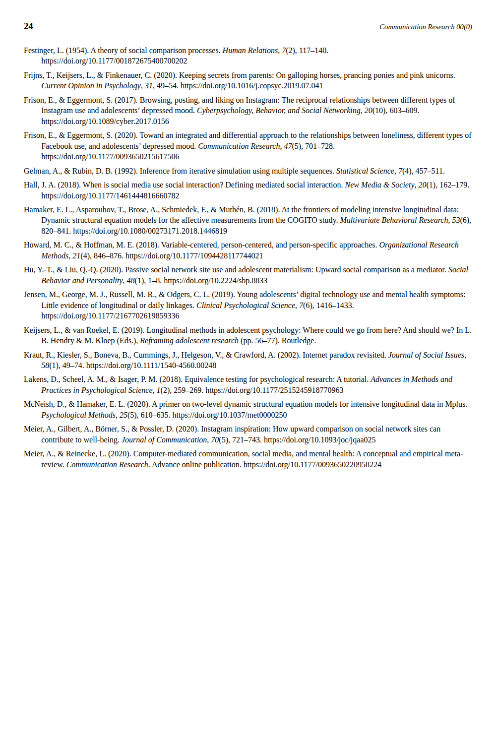24 Communication Research 00(0)
Festinger, L. (1954). A theory of social comparison processes. Human Relations, 7(2), 117–140. https://doi.org/10.1177/001872675400700202
Frijns, T., Keijsers, L., & Finkenauer, C. (2020). Keeping secrets from parents: On galloping horses, prancing ponies and pink unicorns. Current Opinion in Psychology, 31, 49–54. https://doi.org/10.1016/j.copsyc.2019.07.041
Frison, E., & Eggermont, S. (2017). Browsing, posting, and liking on Instagram: The reciprocal relationships between different types of Instagram use and adolescents’ depressed mood. Cyberpsychology, Behavior, and Social Networking, 20(10), 603–609. https://doi.org/10.1089/cyber.2017.0156
Frison, E., & Eggermont, S. (2020). Toward an integrated and differential approach to the relationships between loneliness, different types of Facebook use, and adolescents’ depressed mood. Communication Research, 47(5), 701–728. https://doi.org/10.1177/0093650215617506
Gelman, A., & Rubin, D. B. (1992). Inference from iterative simulation using multiple sequences. Statistical Science, 7(4), 457–511.
Hall, J. A. (2018). When is social media use social interaction? Defining mediated social interaction. New Media & Society, 20(1), 162–179. https://doi.org/10.1177/1461444816660782
Hamaker, E. L., Asparouhov, T., Brose, A., Schmiedek, F., & Muthén, B. (2018). At the frontiers of modeling intensive longitudinal data: Dynamic structural equation models for the affective measurements from the COGITO study. Multivariate Behavioral Research, 53(6), 820–841. https://doi.org/10.1080/00273171.2018.1446819
Howard, M. C., & Hoffman, M. E. (2018). Variable-centered, person-centered, and person-specific approaches. Organizational Research Methods, 21(4), 846–876. https://doi.org/10.1177/1094428117744021
Hu, Y.-T., & Liu, Q.-Q. (2020). Passive social network site use and adolescent materialism: Upward social comparison as a mediator. Social Behavior and Personality, 48(1), 1–8. https://doi.org/10.2224/sbp.8833
Jensen, M., George, M. J., Russell, M. R., & Odgers, C. L. (2019). Young adolescents’ digital technology use and mental health symptoms: Little evidence of longitudinal or daily linkages. Clinical Psychological Science, 7(6), 1416–1433. https://doi.org/10.1177/2167702619859336
Keijsers, L., & van Roekel, E. (2019). Longitudinal methods in adolescent psychology: Where could we go from here? And should we? In L. B. Hendry & M. Kloep (Eds.), Reframing adolescent research (pp. 56–77). Routledge.
Kraut, R., Kiesler, S., Boneva, B., Cummings, J., Helgeson, V., & Crawford, A. (2002). Internet paradox revisited. Journal of Social Issues, 58(1), 49–74. https://doi.org/10.1111/1540-4560.00248
Lakens, D., Scheel, A. M., & Isager, P. M. (2018). Equivalence testing for psychological research: A tutorial. Advances in Methods and Practices in Psychological Science, 1(2), 259–269. https://doi.org/10.1177/2515245918770963
McNeish, D., & Hamaker, E. L. (2020). A primer on two-level dynamic structural equation models for intensive longitudinal data in Mplus. Psychological Methods, 25(5), 610–635. https://doi.org/10.1037/met0000250
Meier, A., Gilbert, A., Börner, S., & Possler, D. (2020). Instagram inspiration: How upward comparison on social network sites can contribute to well-being. Journal of Communication, 70(5), 721–743. https://doi.org/10.1093/joc/jqaa025
Meier, A., & Reinecke, L. (2020). Computer-mediated communication, social media, and mental health: A conceptual and empirical meta-review. Communication Research. Advance online publication. https://doi.org/10.1177/0093650220958224